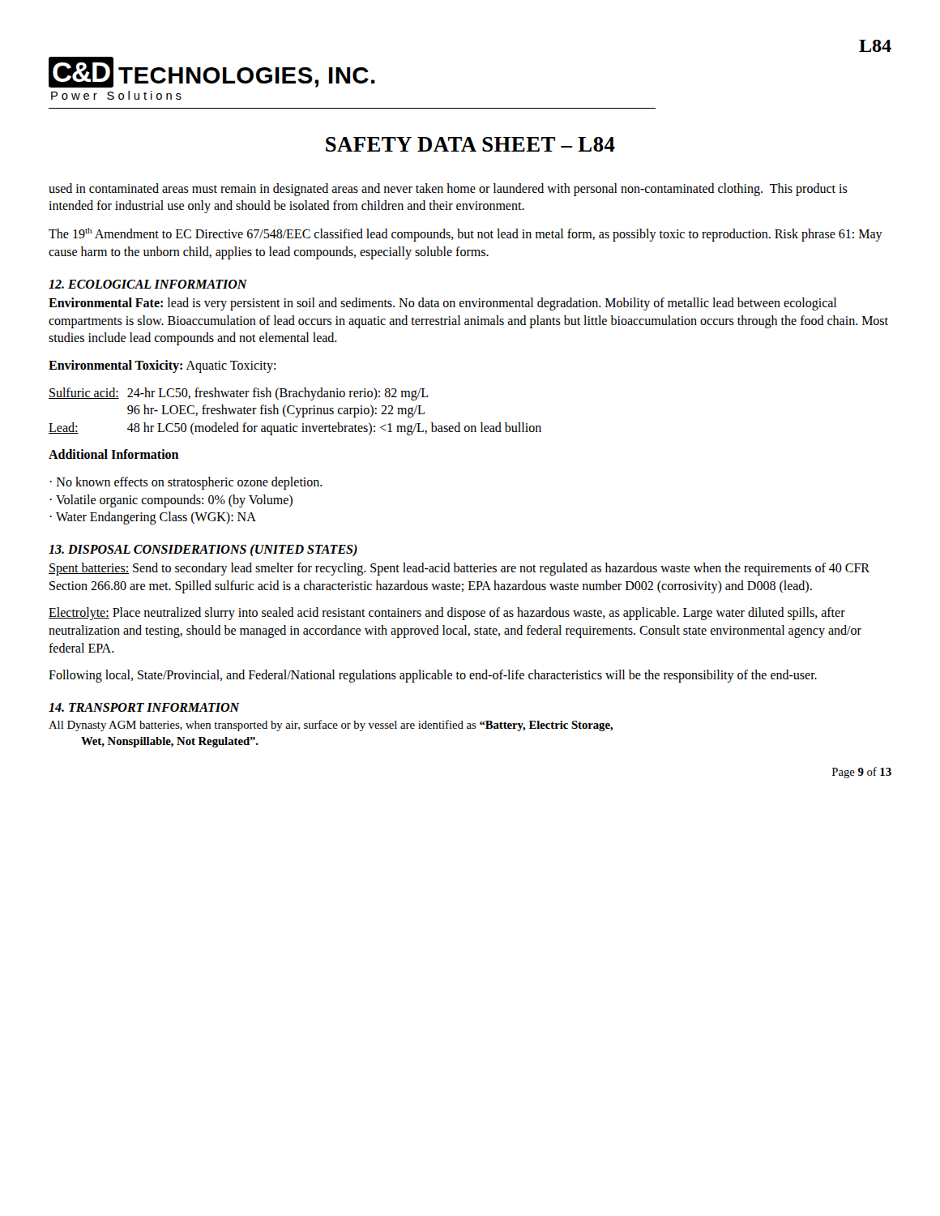L84
C&D TECHNOLOGIES, INC.
Power Solutions
SAFETY DATA SHEET – L84
used in contaminated areas must remain in designated areas and never taken home or laundered with personal non-contaminated clothing. This product is intended for industrial use only and should be isolated from children and their environment.
The 19th Amendment to EC Directive 67/548/EEC classified lead compounds, but not lead in metal form, as possibly toxic to reproduction. Risk phrase 61: May cause harm to the unborn child, applies to lead compounds, especially soluble forms.
12. ECOLOGICAL INFORMATION
Environmental Fate: lead is very persistent in soil and sediments. No data on environmental degradation. Mobility of metallic lead between ecological compartments is slow. Bioaccumulation of lead occurs in aquatic and terrestrial animals and plants but little bioaccumulation occurs through the food chain. Most studies include lead compounds and not elemental lead.
Environmental Toxicity: Aquatic Toxicity:
| Sulfuric acid: | 24-hr LC50, freshwater fish (Brachydanio rerio): 82 mg/L |
| | 96 hr- LOEC, freshwater fish (Cyprinus carpio): 22 mg/L |
| Lead: | 48 hr LC50 (modeled for aquatic invertebrates): <1 mg/L, based on lead bullion |
Additional Information
No known effects on stratospheric ozone depletion.
Volatile organic compounds: 0% (by Volume)
Water Endangering Class (WGK): NA
13. DISPOSAL CONSIDERATIONS (UNITED STATES)
Spent batteries: Send to secondary lead smelter for recycling. Spent lead-acid batteries are not regulated as hazardous waste when the requirements of 40 CFR Section 266.80 are met. Spilled sulfuric acid is a characteristic hazardous waste; EPA hazardous waste number D002 (corrosivity) and D008 (lead).
Electrolyte: Place neutralized slurry into sealed acid resistant containers and dispose of as hazardous waste, as applicable. Large water diluted spills, after neutralization and testing, should be managed in accordance with approved local, state, and federal requirements. Consult state environmental agency and/or federal EPA.
Following local, State/Provincial, and Federal/National regulations applicable to end-of-life characteristics will be the responsibility of the end-user.
14. TRANSPORT INFORMATION
All Dynasty AGM batteries, when transported by air, surface or by vessel are identified as “Battery, Electric Storage, Wet, Nonspillable, Not Regulated”.
Page 9 of 13